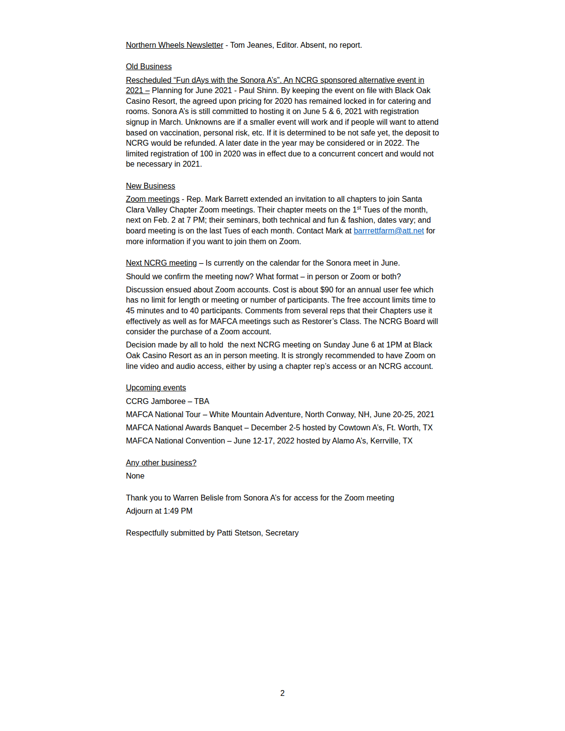Northern Wheels Newsletter - Tom Jeanes, Editor. Absent, no report.
Old Business
Rescheduled “Fun dAys with the Sonora A’s”. An NCRG sponsored alternative event in 2021 – Planning for June 2021 - Paul Shinn. By keeping the event on file with Black Oak Casino Resort, the agreed upon pricing for 2020 has remained locked in for catering and rooms. Sonora A’s is still committed to hosting it on June 5 & 6, 2021 with registration signup in March. Unknowns are if a smaller event will work and if people will want to attend based on vaccination, personal risk, etc. If it is determined to be not safe yet, the deposit to NCRG would be refunded. A later date in the year may be considered or in 2022. The limited registration of 100 in 2020 was in effect due to a concurrent concert and would not be necessary in 2021.
New Business
Zoom meetings - Rep. Mark Barrett extended an invitation to all chapters to join Santa Clara Valley Chapter Zoom meetings. Their chapter meets on the 1st Tues of the month, next on Feb. 2 at 7 PM; their seminars, both technical and fun & fashion, dates vary; and board meeting is on the last Tues of each month. Contact Mark at barrrettfarm@att.net for more information if you want to join them on Zoom.
Next NCRG meeting – Is currently on the calendar for the Sonora meet in June.
Should we confirm the meeting now? What format – in person or Zoom or both?
Discussion ensued about Zoom accounts. Cost is about $90 for an annual user fee which has no limit for length or meeting or number of participants. The free account limits time to 45 minutes and to 40 participants. Comments from several reps that their Chapters use it effectively as well as for MAFCA meetings such as Restorer’s Class. The NCRG Board will consider the purchase of a Zoom account.
Decision made by all to hold the next NCRG meeting on Sunday June 6 at 1PM at Black Oak Casino Resort as an in person meeting. It is strongly recommended to have Zoom on line video and audio access, either by using a chapter rep’s access or an NCRG account.
Upcoming events
CCRG Jamboree – TBA
MAFCA National Tour – White Mountain Adventure, North Conway, NH, June 20-25, 2021
MAFCA National Awards Banquet – December 2-5 hosted by Cowtown A’s, Ft. Worth, TX
MAFCA National Convention – June 12-17, 2022 hosted by Alamo A’s, Kerrville, TX
Any other business?
None
Thank you to Warren Belisle from Sonora A’s for access for the Zoom meeting
Adjourn at 1:49 PM
Respectfully submitted by Patti Stetson, Secretary
2